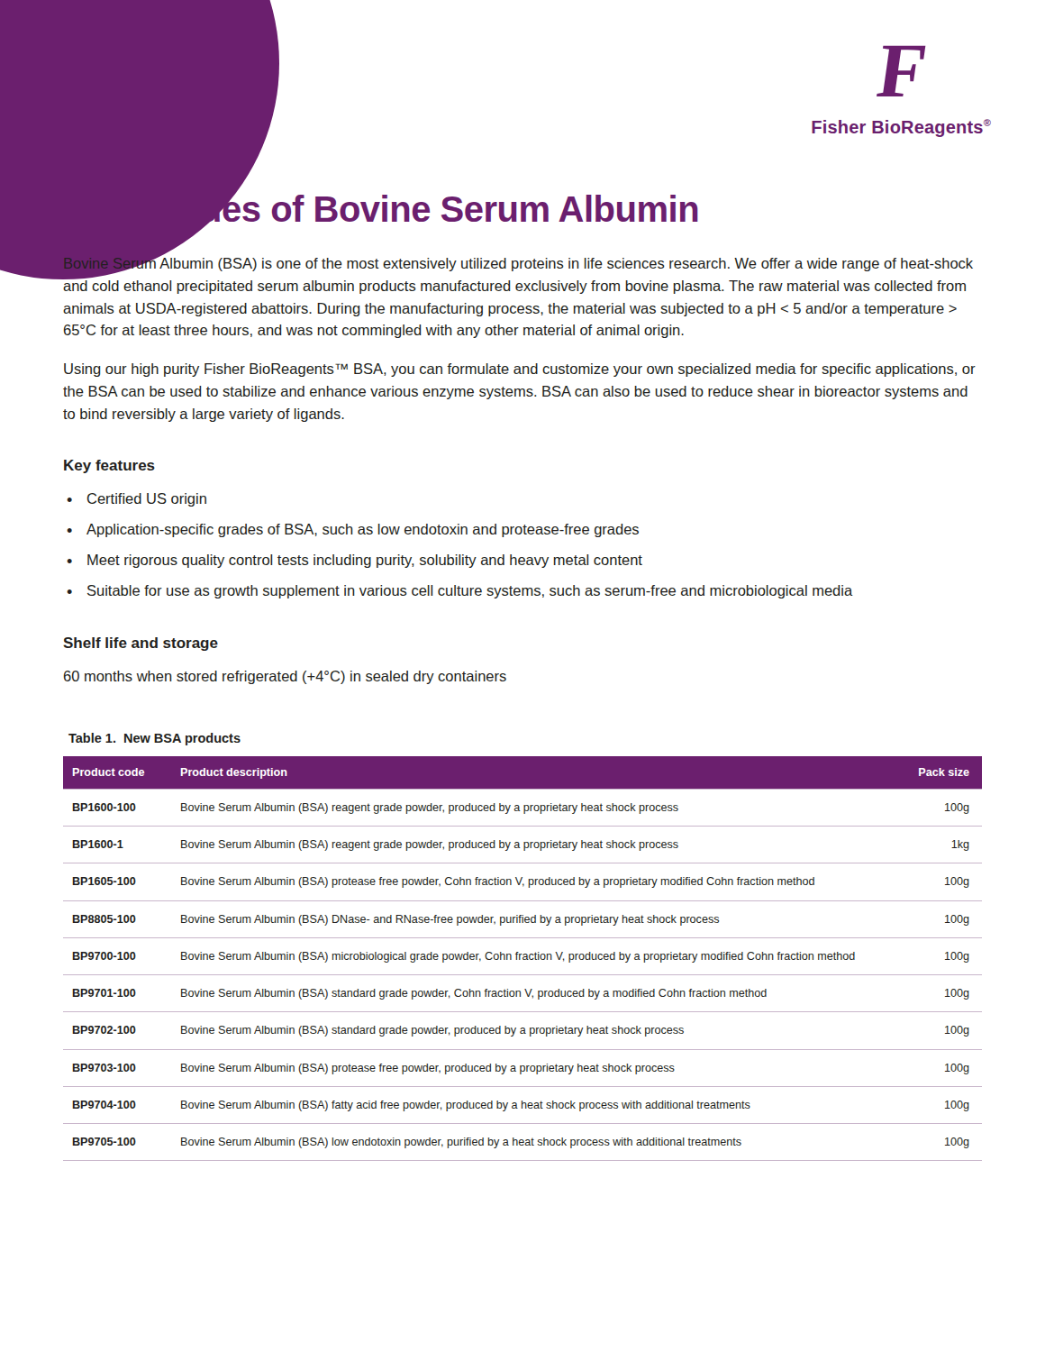F Fisher BioReagents®
New grades of Bovine Serum Albumin
Bovine Serum Albumin (BSA) is one of the most extensively utilized proteins in life sciences research. We offer a wide range of heat-shock and cold ethanol precipitated serum albumin products manufactured exclusively from bovine plasma. The raw material was collected from animals at USDA-registered abattoirs. During the manufacturing process, the material was subjected to a pH < 5 and/or a temperature > 65°C for at least three hours, and was not commingled with any other material of animal origin.
Using our high purity Fisher BioReagents™ BSA, you can formulate and customize your own specialized media for specific applications, or the BSA can be used to stabilize and enhance various enzyme systems. BSA can also be used to reduce shear in bioreactor systems and to bind reversibly a large variety of ligands.
Key features
Certified US origin
Application-specific grades of BSA, such as low endotoxin and protease-free grades
Meet rigorous quality control tests including purity, solubility and heavy metal content
Suitable for use as growth supplement in various cell culture systems, such as serum-free and microbiological media
Shelf life and storage
60 months when stored refrigerated (+4°C) in sealed dry containers
Table 1. New BSA products
| Product code | Product description | Pack size |
| --- | --- | --- |
| BP1600-100 | Bovine Serum Albumin (BSA) reagent grade powder, produced by a proprietary heat shock process | 100g |
| BP1600-1 | Bovine Serum Albumin (BSA) reagent grade powder, produced by a proprietary heat shock process | 1kg |
| BP1605-100 | Bovine Serum Albumin (BSA) protease free powder, Cohn fraction V, produced by a proprietary modified Cohn fraction method | 100g |
| BP8805-100 | Bovine Serum Albumin (BSA) DNase- and RNase-free powder, purified by a proprietary heat shock process | 100g |
| BP9700-100 | Bovine Serum Albumin (BSA) microbiological grade powder, Cohn fraction V, produced by a proprietary modified Cohn fraction method | 100g |
| BP9701-100 | Bovine Serum Albumin (BSA) standard grade powder, Cohn fraction V, produced by a modified Cohn fraction method | 100g |
| BP9702-100 | Bovine Serum Albumin (BSA) standard grade powder, produced by a proprietary heat shock process | 100g |
| BP9703-100 | Bovine Serum Albumin (BSA) protease free powder, produced by a proprietary heat shock process | 100g |
| BP9704-100 | Bovine Serum Albumin (BSA) fatty acid free powder, produced by a heat shock process with additional treatments | 100g |
| BP9705-100 | Bovine Serum Albumin (BSA) low endotoxin powder, purified by a heat shock process with additional treatments | 100g |